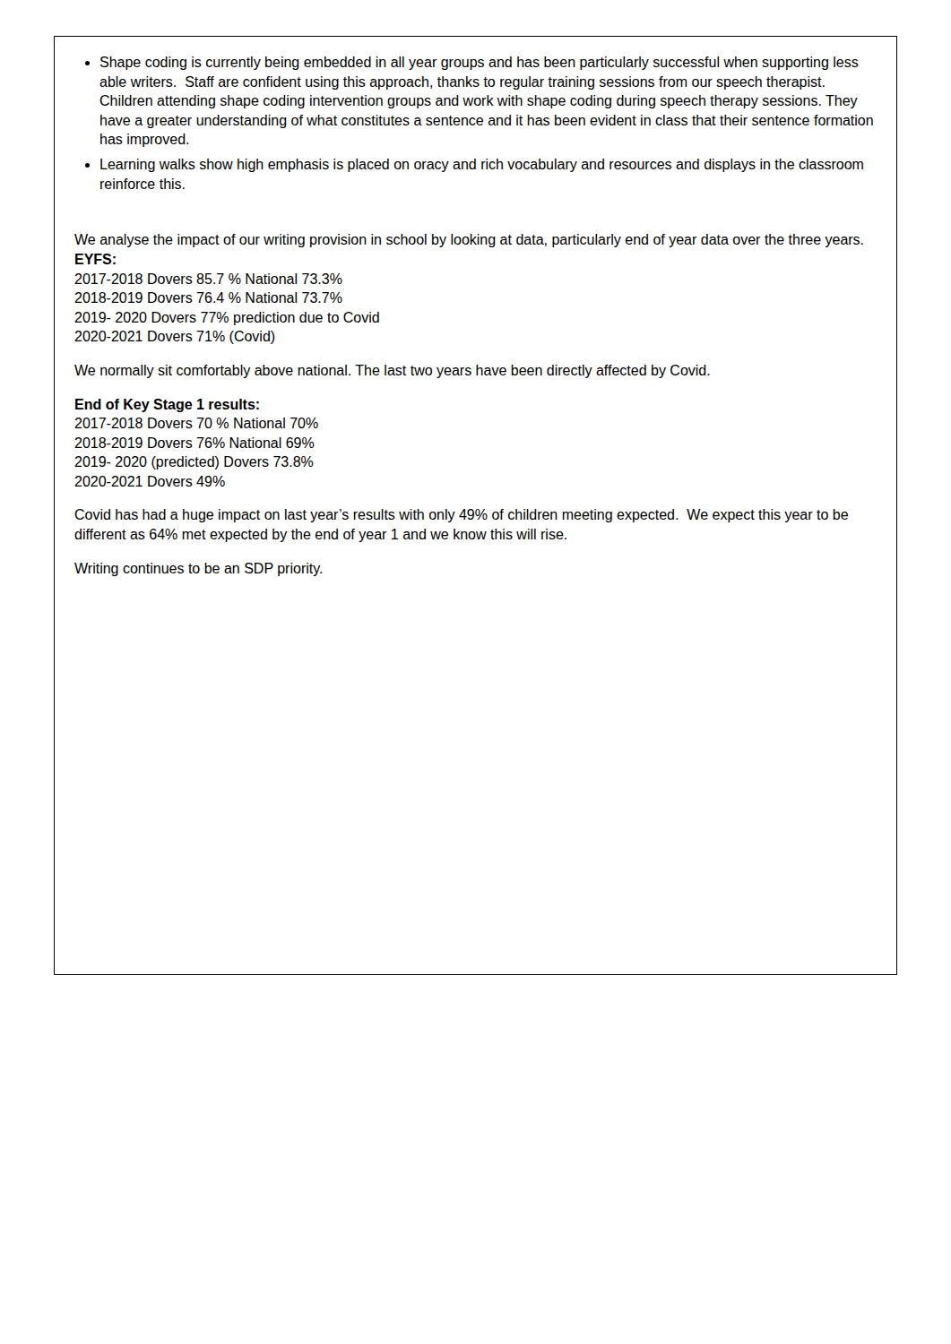Shape coding is currently being embedded in all year groups and has been particularly successful when supporting less able writers. Staff are confident using this approach, thanks to regular training sessions from our speech therapist. Children attending shape coding intervention groups and work with shape coding during speech therapy sessions. They have a greater understanding of what constitutes a sentence and it has been evident in class that their sentence formation has improved.
Learning walks show high emphasis is placed on oracy and rich vocabulary and resources and displays in the classroom reinforce this.
We analyse the impact of our writing provision in school by looking at data, particularly end of year data over the three years.
EYFS:
2017-2018 Dovers 85.7 % National 73.3%
2018-2019 Dovers 76.4 % National 73.7%
2019- 2020 Dovers 77% prediction due to Covid
2020-2021 Dovers 71% (Covid)
We normally sit comfortably above national. The last two years have been directly affected by Covid.
End of Key Stage 1 results:
2017-2018 Dovers 70 % National 70%
2018-2019 Dovers 76% National 69%
2019- 2020 (predicted) Dovers 73.8%
2020-2021 Dovers 49%
Covid has had a huge impact on last year’s results with only 49% of children meeting expected. We expect this year to be different as 64% met expected by the end of year 1 and we know this will rise.
Writing continues to be an SDP priority.